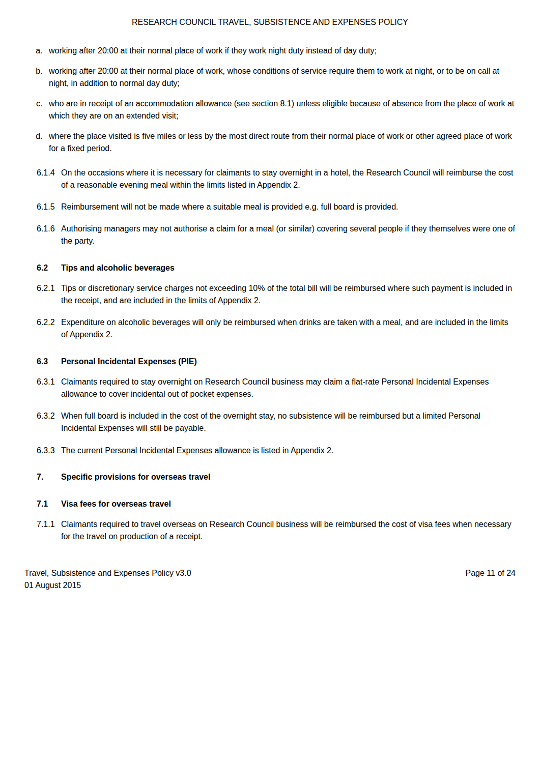RESEARCH COUNCIL TRAVEL, SUBSISTENCE AND EXPENSES POLICY
working after 20:00 at their normal place of work if they work night duty instead of day duty;
working after 20:00 at their normal place of work, whose conditions of service require them to work at night, or to be on call at night, in addition to normal day duty;
who are in receipt of an accommodation allowance (see section 8.1) unless eligible because of absence from the place of work at which they are on an extended visit;
where the place visited is five miles or less by the most direct route from their normal place of work or other agreed place of work for a fixed period.
6.1.4
On the occasions where it is necessary for claimants to stay overnight in a hotel, the Research Council will reimburse the cost of a reasonable evening meal within the limits listed in Appendix 2.
6.1.5
Reimbursement will not be made where a suitable meal is provided e.g. full board is provided.
6.1.6
Authorising managers may not authorise a claim for a meal (or similar) covering several people if they themselves were one of the party.
6.2 Tips and alcoholic beverages
6.2.1
Tips or discretionary service charges not exceeding 10% of the total bill will be reimbursed where such payment is included in the receipt, and are included in the limits of Appendix 2.
6.2.2
Expenditure on alcoholic beverages will only be reimbursed when drinks are taken with a meal, and are included in the limits of Appendix 2.
6.3 Personal Incidental Expenses (PIE)
6.3.1
Claimants required to stay overnight on Research Council business may claim a flat-rate Personal Incidental Expenses allowance to cover incidental out of pocket expenses.
6.3.2
When full board is included in the cost of the overnight stay, no subsistence will be reimbursed but a limited Personal Incidental Expenses will still be payable.
6.3.3
The current Personal Incidental Expenses allowance is listed in Appendix 2.
7. Specific provisions for overseas travel
7.1 Visa fees for overseas travel
7.1.1
Claimants required to travel overseas on Research Council business will be reimbursed the cost of visa fees when necessary for the travel on production of a receipt.
Travel, Subsistence and Expenses Policy v3.0
01 August 2015
Page 11 of 24